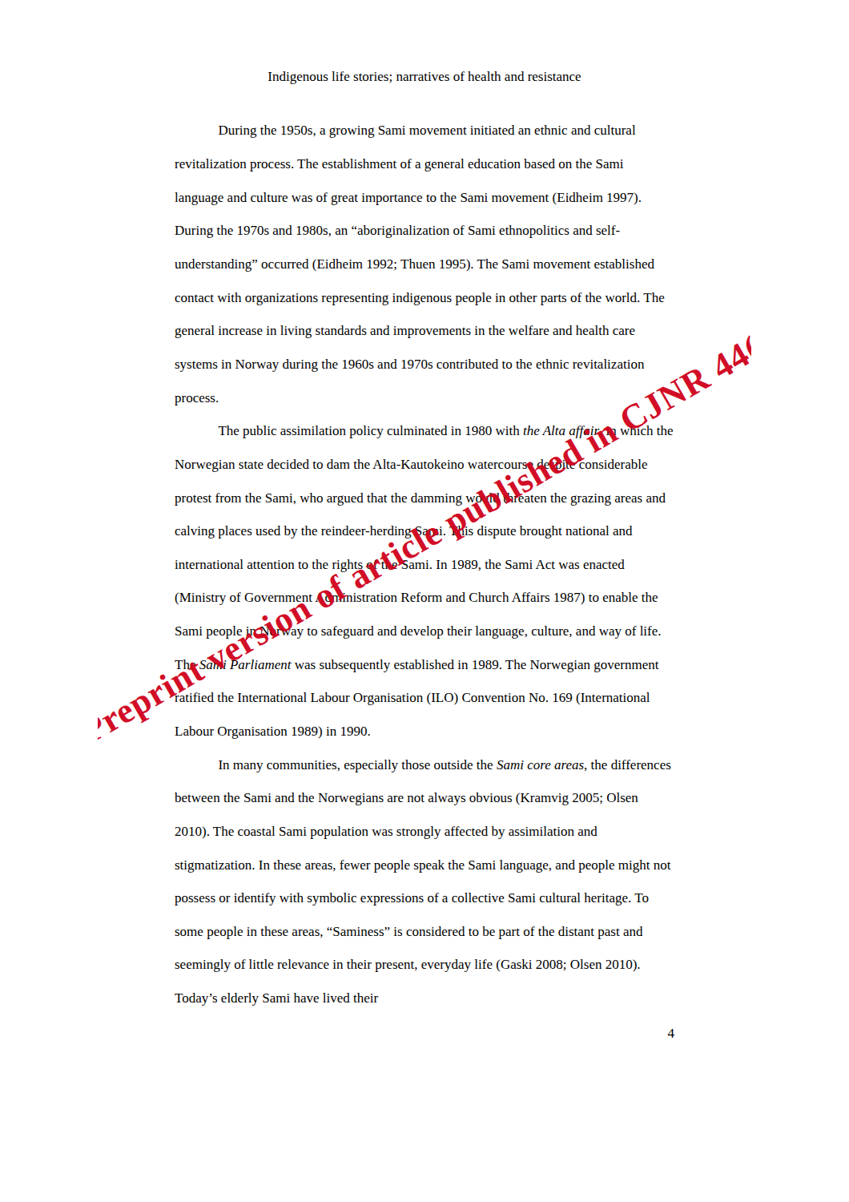Indigenous life stories; narratives of health and resistance
During the 1950s, a growing Sami movement initiated an ethnic and cultural revitalization process. The establishment of a general education based on the Sami language and culture was of great importance to the Sami movement (Eidheim 1997). During the 1970s and 1980s, an “aboriginalization of Sami ethnopolitics and self-understanding” occurred (Eidheim 1992; Thuen 1995). The Sami movement established contact with organizations representing indigenous people in other parts of the world. The general increase in living standards and improvements in the welfare and health care systems in Norway during the 1960s and 1970s contributed to the ethnic revitalization process.
The public assimilation policy culminated in 1980 with the Alta affair, in which the Norwegian state decided to dam the Alta-Kautokeino watercourse despite considerable protest from the Sami, who argued that the damming would threaten the grazing areas and calving places used by the reindeer-herding Sami. This dispute brought national and international attention to the rights of the Sami. In 1989, the Sami Act was enacted (Ministry of Government Administration Reform and Church Affairs 1987) to enable the Sami people in Norway to safeguard and develop their language, culture, and way of life. The Sami Parliament was subsequently established in 1989. The Norwegian government ratified the International Labour Organisation (ILO) Convention No. 169 (International Labour Organisation 1989) in 1990.
In many communities, especially those outside the Sami core areas, the differences between the Sami and the Norwegians are not always obvious (Kramvig 2005; Olsen 2010). The coastal Sami population was strongly affected by assimilation and stigmatization. In these areas, fewer people speak the Sami language, and people might not possess or identify with symbolic expressions of a collective Sami cultural heritage. To some people in these areas, “Saminess” is considered to be part of the distant past and seemingly of little relevance in their present, everyday life (Gaski 2008; Olsen 2010). Today’s elderly Sami have lived their
Preprint version of article published in CJNR 44(2), 64-85
4